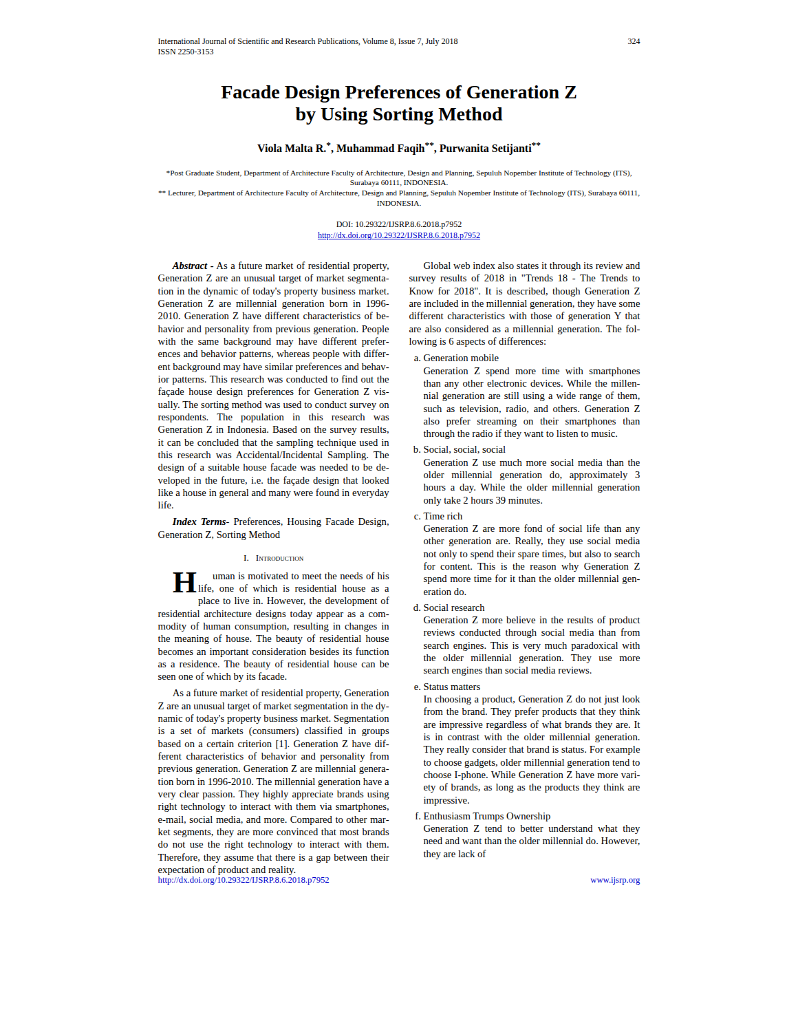International Journal of Scientific and Research Publications, Volume 8, Issue 7, July 2018
ISSN 2250-3153 324
Facade Design Preferences of Generation Z
by Using Sorting Method
Viola Malta R.*, Muhammad Faqih**, Purwanita Setijanti**
*Post Graduate Student, Department of Architecture Faculty of Architecture, Design and Planning, Sepuluh Nopember Institute of Technology (ITS), Surabaya 60111, INDONESIA.
** Lecturer, Department of Architecture Faculty of Architecture, Design and Planning, Sepuluh Nopember Institute of Technology (ITS), Surabaya 60111, INDONESIA.
DOI: 10.29322/IJSRP.8.6.2018.p7952
http://dx.doi.org/10.29322/IJSRP.8.6.2018.p7952
Abstract - As a future market of residential property, Generation Z are an unusual target of market segmentation in the dynamic of today's property business market. Generation Z are millennial generation born in 1996-2010. Generation Z have different characteristics of behavior and personality from previous generation. People with the same background may have different preferences and behavior patterns, whereas people with different background may have similar preferences and behavior patterns. This research was conducted to find out the façade house design preferences for Generation Z visually. The sorting method was used to conduct survey on respondents. The population in this research was Generation Z in Indonesia. Based on the survey results, it can be concluded that the sampling technique used in this research was Accidental/Incidental Sampling. The design of a suitable house facade was needed to be developed in the future, i.e. the façade design that looked like a house in general and many were found in everyday life.
Index Terms- Preferences, Housing Facade Design, Generation Z, Sorting Method
I. Introduction
Human is motivated to meet the needs of his life, one of which is residential house as a place to live in. However, the development of residential architecture designs today appear as a commodity of human consumption, resulting in changes in the meaning of house. The beauty of residential house becomes an important consideration besides its function as a residence. The beauty of residential house can be seen one of which by its facade.
As a future market of residential property, Generation Z are an unusual target of market segmentation in the dynamic of today's property business market. Segmentation is a set of markets (consumers) classified in groups based on a certain criterion [1]. Generation Z have different characteristics of behavior and personality from previous generation. Generation Z are millennial generation born in 1996-2010. The millennial generation have a very clear passion. They highly appreciate brands using right technology to interact with them via smartphones, e-mail, social media, and more. Compared to other market segments, they are more convinced that most brands do not use the right technology to interact with them. Therefore, they assume that there is a gap between their expectation of product and reality.
Global web index also states it through its review and survey results of 2018 in "Trends 18 - The Trends to Know for 2018". It is described, though Generation Z are included in the millennial generation, they have some different characteristics with those of generation Y that are also considered as a millennial generation. The following is 6 aspects of differences:
Generation mobile
Generation Z spend more time with smartphones than any other electronic devices. While the millennial generation are still using a wide range of them, such as television, radio, and others. Generation Z also prefer streaming on their smartphones than through the radio if they want to listen to music.
Social, social, social
Generation Z use much more social media than the older millennial generation do, approximately 3 hours a day. While the older millennial generation only take 2 hours 39 minutes.
Time rich
Generation Z are more fond of social life than any other generation are. Really, they use social media not only to spend their spare times, but also to search for content. This is the reason why Generation Z spend more time for it than the older millennial generation do.
Social research
Generation Z more believe in the results of product reviews conducted through social media than from search engines. This is very much paradoxical with the older millennial generation. They use more search engines than social media reviews.
Status matters
In choosing a product, Generation Z do not just look from the brand. They prefer products that they think are impressive regardless of what brands they are. It is in contrast with the older millennial generation. They really consider that brand is status. For example to choose gadgets, older millennial generation tend to choose I-phone. While Generation Z have more variety of brands, as long as the products they think are impressive.
Enthusiasm Trumps Ownership
Generation Z tend to better understand what they need and want than the older millennial do. However, they are lack of
http://dx.doi.org/10.29322/IJSRP.8.6.2018.p7952 www.ijsrp.org